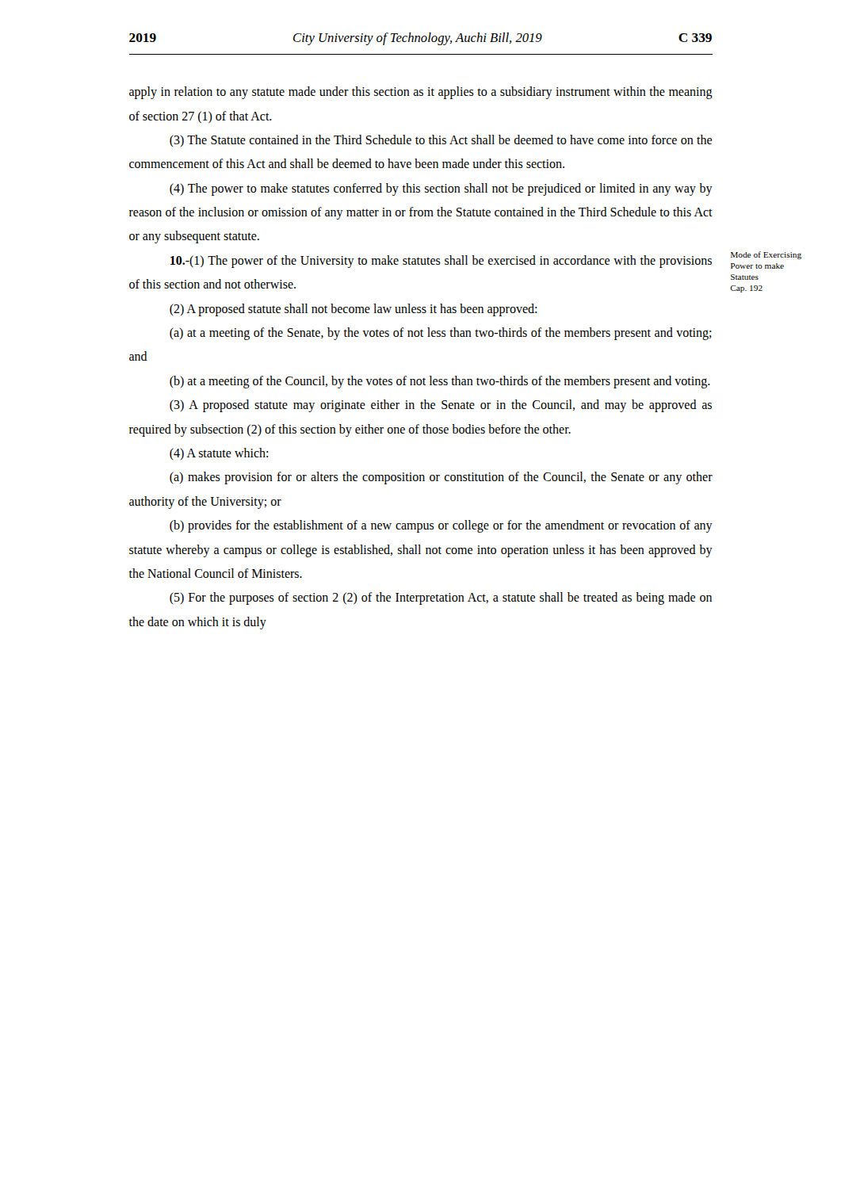2019 City University of Technology, Auchi Bill, 2019 C 339
apply in relation to any statute made under this section as it applies to a subsidiary instrument within the meaning of section 27 (1) of that Act.
(3) The Statute contained in the Third Schedule to this Act shall be deemed to have come into force on the commencement of this Act and shall be deemed to have been made under this section.
(4) The power to make statutes conferred by this section shall not be prejudiced or limited in any way by reason of the inclusion or omission of any matter in or from the Statute contained in the Third Schedule to this Act or any subsequent statute.
Mode of Exercising Power to make Statutes
Cap. 192
10.-(1) The power of the University to make statutes shall be exercised in accordance with the provisions of this section and not otherwise.
(2) A proposed statute shall not become law unless it has been approved:
(a) at a meeting of the Senate, by the votes of not less than two-thirds of the members present and voting; and
(b) at a meeting of the Council, by the votes of not less than two-thirds of the members present and voting.
(3) A proposed statute may originate either in the Senate or in the Council, and may be approved as required by subsection (2) of this section by either one of those bodies before the other.
(4) A statute which:
(a) makes provision for or alters the composition or constitution of the Council, the Senate or any other authority of the University; or
(b) provides for the establishment of a new campus or college or for the amendment or revocation of any statute whereby a campus or college is established, shall not come into operation unless it has been approved by the National Council of Ministers.
(5) For the purposes of section 2 (2) of the Interpretation Act, a statute shall be treated as being made on the date on which it is duly